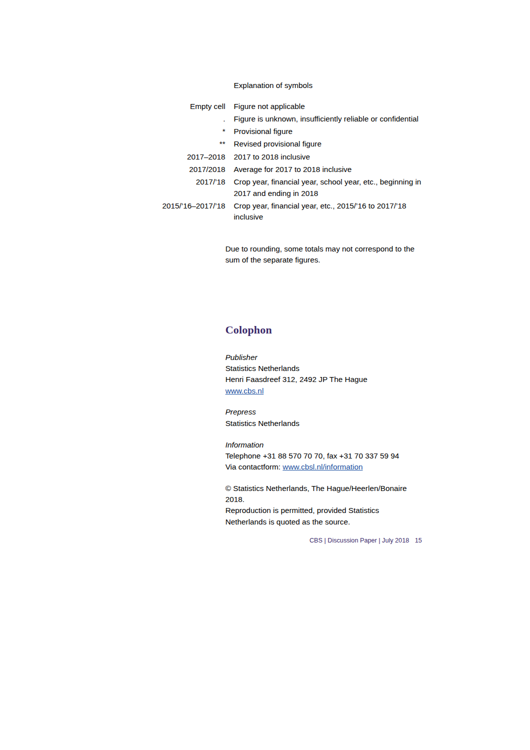| | Explanation of symbols |
| Empty cell | Figure not applicable |
| . | Figure is unknown, insufficiently reliable or confidential |
| * | Provisional figure |
| ** | Revised provisional figure |
| 2017–2018 | 2017 to 2018 inclusive |
| 2017/2018 | Average for 2017 to 2018 inclusive |
| 2017/’18 | Crop year, financial year, school year, etc., beginning in 2017 and ending in 2018 |
| 2015/’16–2017/’18 | Crop year, financial year, etc., 2015/’16 to 2017/’18 inclusive |
Due to rounding, some totals may not correspond to the sum of the separate figures.
Colophon
Publisher
Statistics Netherlands
Henri Faasdreef 312, 2492 JP The Hague
www.cbs.nl
Prepress
Statistics Netherlands
Information
Telephone +31 88 570 70 70, fax +31 70 337 59 94
Via contactform: www.cbsl.nl/information
© Statistics Netherlands, The Hague/Heerlen/Bonaire 2018.
Reproduction is permitted, provided Statistics Netherlands is quoted as the source.
CBS | Discussion Paper | July 201815